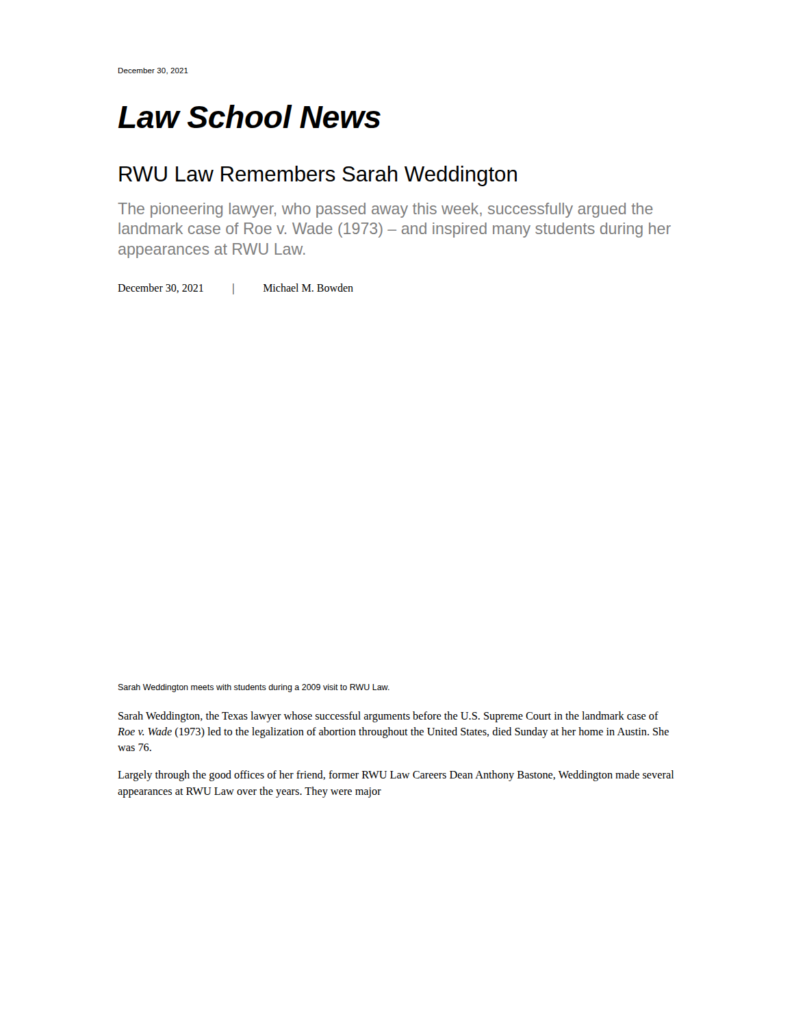December 30, 2021
Law School News
RWU Law Remembers Sarah Weddington
The pioneering lawyer, who passed away this week, successfully argued the landmark case of Roe v. Wade (1973) – and inspired many students during her appearances at RWU Law.
December 30, 2021|Michael M. Bowden
Sarah Weddington meets with students during a 2009 visit to RWU Law.
Sarah Weddington, the Texas lawyer whose successful arguments before the U.S. Supreme Court in the landmark case of Roe v. Wade (1973) led to the legalization of abortion throughout the United States, died Sunday at her home in Austin. She was 76.
Largely through the good offices of her friend, former RWU Law Careers Dean Anthony Bastone, Weddington made several appearances at RWU Law over the years. They were major